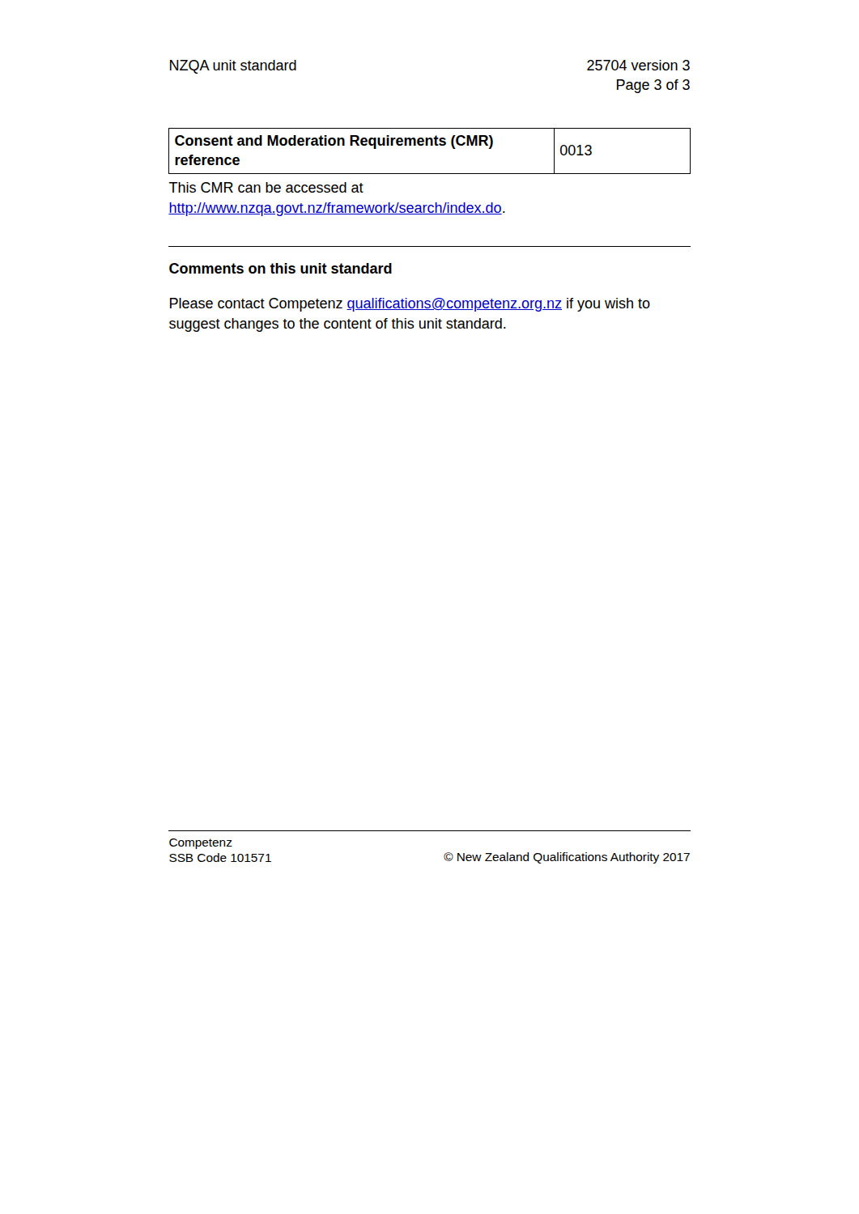NZQA unit standard
25704 version 3
Page 3 of 3
| Consent and Moderation Requirements (CMR) reference | 0013 |
This CMR can be accessed at http://www.nzqa.govt.nz/framework/search/index.do.
Comments on this unit standard
Please contact Competenz qualifications@competenz.org.nz if you wish to suggest changes to the content of this unit standard.
Competenz
SSB Code 101571
© New Zealand Qualifications Authority 2017